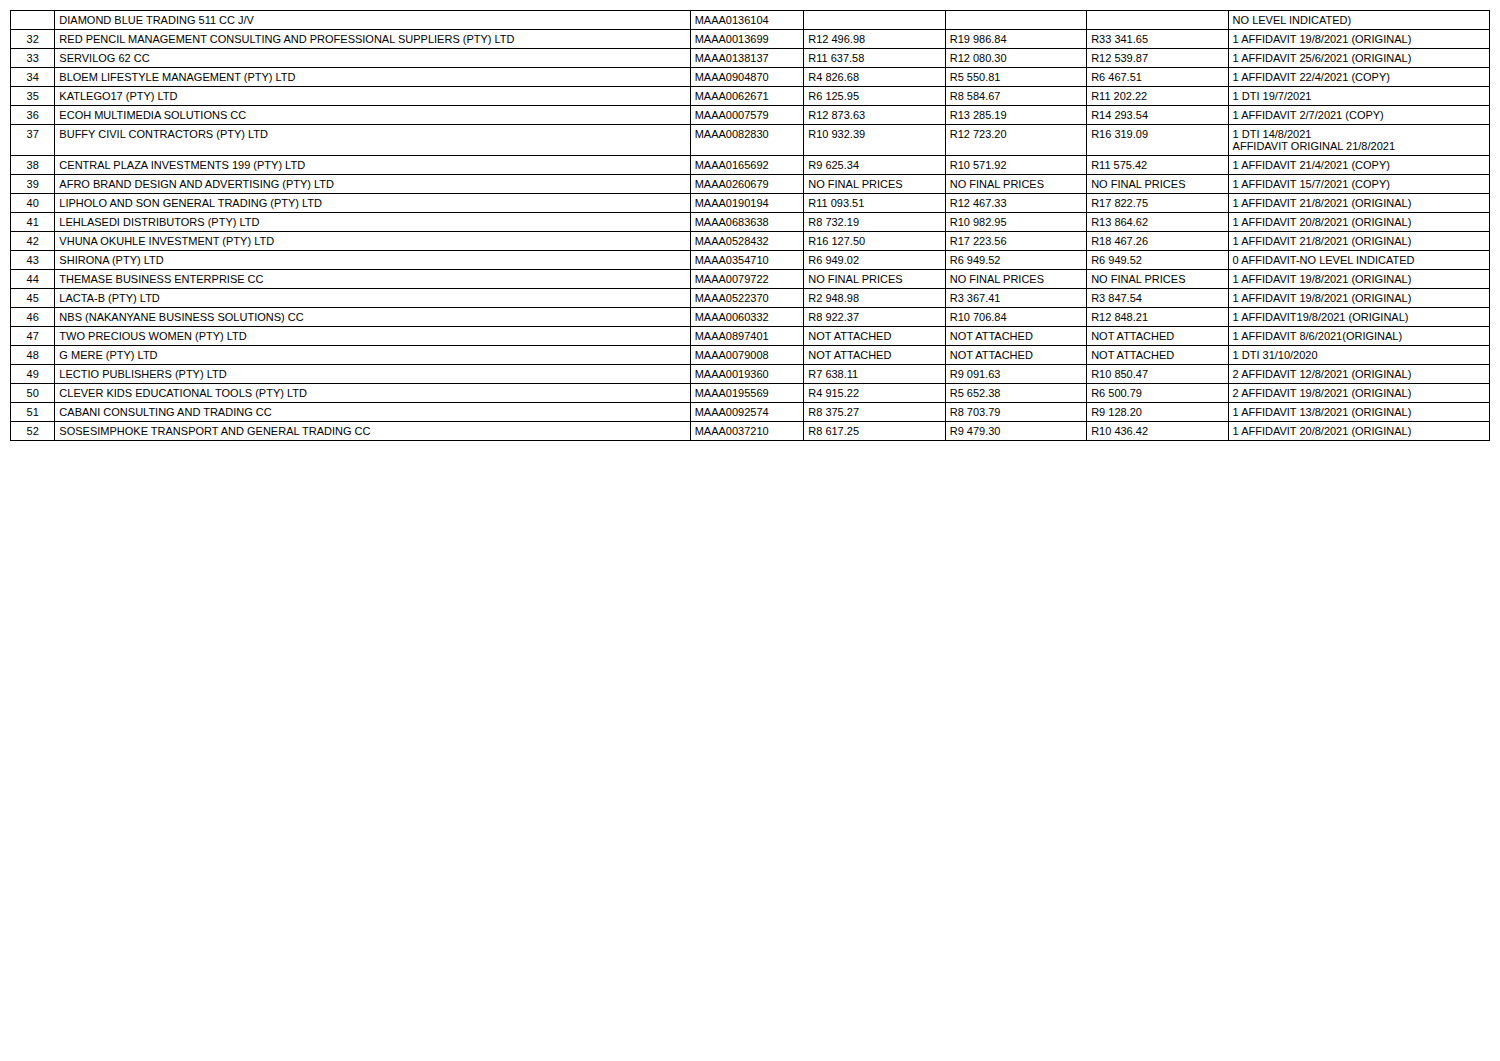| | DIAMOND BLUE TRADING 511 CC J/V | MAAA0136104 | | | | NO LEVEL INDICATED) |
| 32 | RED PENCIL MANAGEMENT CONSULTING AND PROFESSIONAL SUPPLIERS (PTY) LTD | MAAA0013699 | R12 496.98 | R19 986.84 | R33 341.65 | 1 AFFIDAVIT 19/8/2021 (ORIGINAL) |
| 33 | SERVILOG 62 CC | MAAA0138137 | R11 637.58 | R12 080.30 | R12 539.87 | 1 AFFIDAVIT 25/6/2021 (ORIGINAL) |
| 34 | BLOEM LIFESTYLE MANAGEMENT (PTY) LTD | MAAA0904870 | R4 826.68 | R5 550.81 | R6 467.51 | 1 AFFIDAVIT 22/4/2021 (COPY) |
| 35 | KATLEGO17 (PTY) LTD | MAAA0062671 | R6 125.95 | R8 584.67 | R11 202.22 | 1 DTI 19/7/2021 |
| 36 | ECOH MULTIMEDIA SOLUTIONS CC | MAAA0007579 | R12 873.63 | R13 285.19 | R14 293.54 | 1 AFFIDAVIT 2/7/2021 (COPY) |
| 37 | BUFFY CIVIL CONTRACTORS (PTY) LTD | MAAA0082830 | R10 932.39 | R12 723.20 | R16 319.09 | 1 DTI 14/8/2021 AFFIDAVIT ORIGINAL 21/8/2021 |
| 38 | CENTRAL PLAZA INVESTMENTS 199 (PTY) LTD | MAAA0165692 | R9 625.34 | R10 571.92 | R11 575.42 | 1 AFFIDAVIT 21/4/2021 (COPY) |
| 39 | AFRO BRAND DESIGN AND ADVERTISING (PTY) LTD | MAAA0260679 | NO FINAL PRICES | NO FINAL PRICES | NO FINAL PRICES | 1 AFFIDAVIT 15/7/2021 (COPY) |
| 40 | LIPHOLO AND SON GENERAL TRADING (PTY) LTD | MAAA0190194 | R11 093.51 | R12 467.33 | R17 822.75 | 1 AFFIDAVIT 21/8/2021 (ORIGINAL) |
| 41 | LEHLASEDI DISTRIBUTORS (PTY) LTD | MAAA0683638 | R8 732.19 | R10 982.95 | R13 864.62 | 1 AFFIDAVIT 20/8/2021 (ORIGINAL) |
| 42 | VHUNA OKUHLE INVESTMENT (PTY) LTD | MAAA0528432 | R16 127.50 | R17 223.56 | R18 467.26 | 1 AFFIDAVIT 21/8/2021 (ORIGINAL) |
| 43 | SHIRONA (PTY) LTD | MAAA0354710 | R6 949.02 | R6 949.52 | R6 949.52 | 0 AFFIDAVIT-NO LEVEL INDICATED |
| 44 | THEMASE BUSINESS ENTERPRISE CC | MAAA0079722 | NO FINAL PRICES | NO FINAL PRICES | NO FINAL PRICES | 1 AFFIDAVIT 19/8/2021 (ORIGINAL) |
| 45 | LACTA-B (PTY) LTD | MAAA0522370 | R2 948.98 | R3 367.41 | R3 847.54 | 1 AFFIDAVIT 19/8/2021 (ORIGINAL) |
| 46 | NBS (NAKANYANE BUSINESS SOLUTIONS) CC | MAAA0060332 | R8 922.37 | R10 706.84 | R12 848.21 | 1 AFFIDAVIT19/8/2021 (ORIGINAL) |
| 47 | TWO PRECIOUS WOMEN (PTY) LTD | MAAA0897401 | NOT ATTACHED | NOT ATTACHED | NOT ATTACHED | 1 AFFIDAVIT 8/6/2021(ORIGINAL) |
| 48 | G MERE (PTY) LTD | MAAA0079008 | NOT ATTACHED | NOT ATTACHED | NOT ATTACHED | 1 DTI 31/10/2020 |
| 49 | LECTIO PUBLISHERS (PTY) LTD | MAAA0019360 | R7 638.11 | R9 091.63 | R10 850.47 | 2 AFFIDAVIT 12/8/2021 (ORIGINAL) |
| 50 | CLEVER KIDS EDUCATIONAL TOOLS (PTY) LTD | MAAA0195569 | R4 915.22 | R5 652.38 | R6 500.79 | 2 AFFIDAVIT 19/8/2021 (ORIGINAL) |
| 51 | CABANI CONSULTING AND TRADING CC | MAAA0092574 | R8 375.27 | R8 703.79 | R9 128.20 | 1 AFFIDAVIT 13/8/2021 (ORIGINAL) |
| 52 | SOSESIMPHOKE TRANSPORT AND GENERAL TRADING CC | MAAA0037210 | R8 617.25 | R9 479.30 | R10 436.42 | 1 AFFIDAVIT 20/8/2021 (ORIGINAL) |